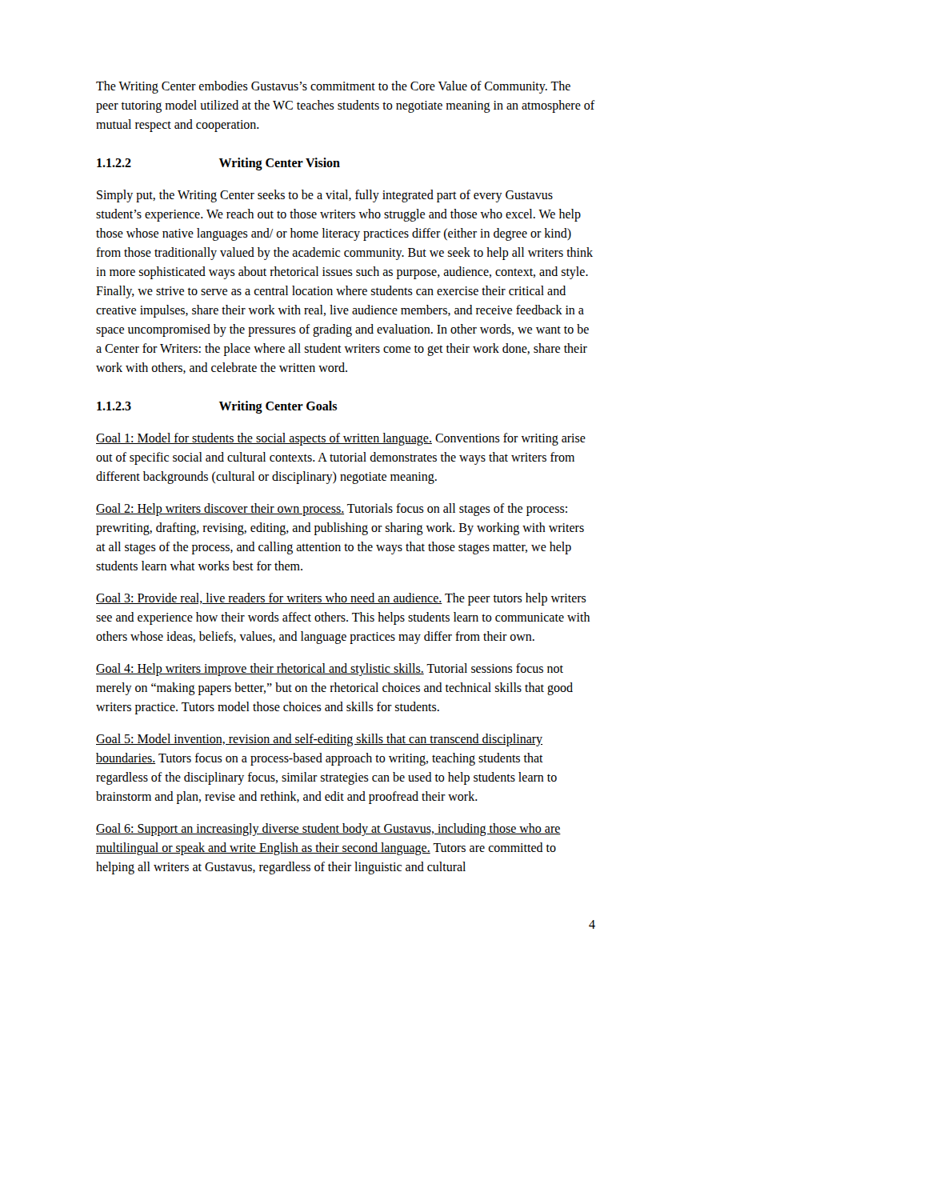The Writing Center embodies Gustavus’s commitment to the Core Value of Community. The peer tutoring model utilized at the WC teaches students to negotiate meaning in an atmosphere of mutual respect and cooperation.
1.1.2.2 Writing Center Vision
Simply put, the Writing Center seeks to be a vital, fully integrated part of every Gustavus student’s experience. We reach out to those writers who struggle and those who excel. We help those whose native languages and/ or home literacy practices differ (either in degree or kind) from those traditionally valued by the academic community. But we seek to help all writers think in more sophisticated ways about rhetorical issues such as purpose, audience, context, and style. Finally, we strive to serve as a central location where students can exercise their critical and creative impulses, share their work with real, live audience members, and receive feedback in a space uncompromised by the pressures of grading and evaluation. In other words, we want to be a Center for Writers: the place where all student writers come to get their work done, share their work with others, and celebrate the written word.
1.1.2.3 Writing Center Goals
Goal 1: Model for students the social aspects of written language. Conventions for writing arise out of specific social and cultural contexts. A tutorial demonstrates the ways that writers from different backgrounds (cultural or disciplinary) negotiate meaning.
Goal 2: Help writers discover their own process. Tutorials focus on all stages of the process: prewriting, drafting, revising, editing, and publishing or sharing work. By working with writers at all stages of the process, and calling attention to the ways that those stages matter, we help students learn what works best for them.
Goal 3: Provide real, live readers for writers who need an audience. The peer tutors help writers see and experience how their words affect others. This helps students learn to communicate with others whose ideas, beliefs, values, and language practices may differ from their own.
Goal 4: Help writers improve their rhetorical and stylistic skills. Tutorial sessions focus not merely on “making papers better,” but on the rhetorical choices and technical skills that good writers practice. Tutors model those choices and skills for students.
Goal 5: Model invention, revision and self-editing skills that can transcend disciplinary boundaries. Tutors focus on a process-based approach to writing, teaching students that regardless of the disciplinary focus, similar strategies can be used to help students learn to brainstorm and plan, revise and rethink, and edit and proofread their work.
Goal 6: Support an increasingly diverse student body at Gustavus, including those who are multilingual or speak and write English as their second language. Tutors are committed to helping all writers at Gustavus, regardless of their linguistic and cultural
4